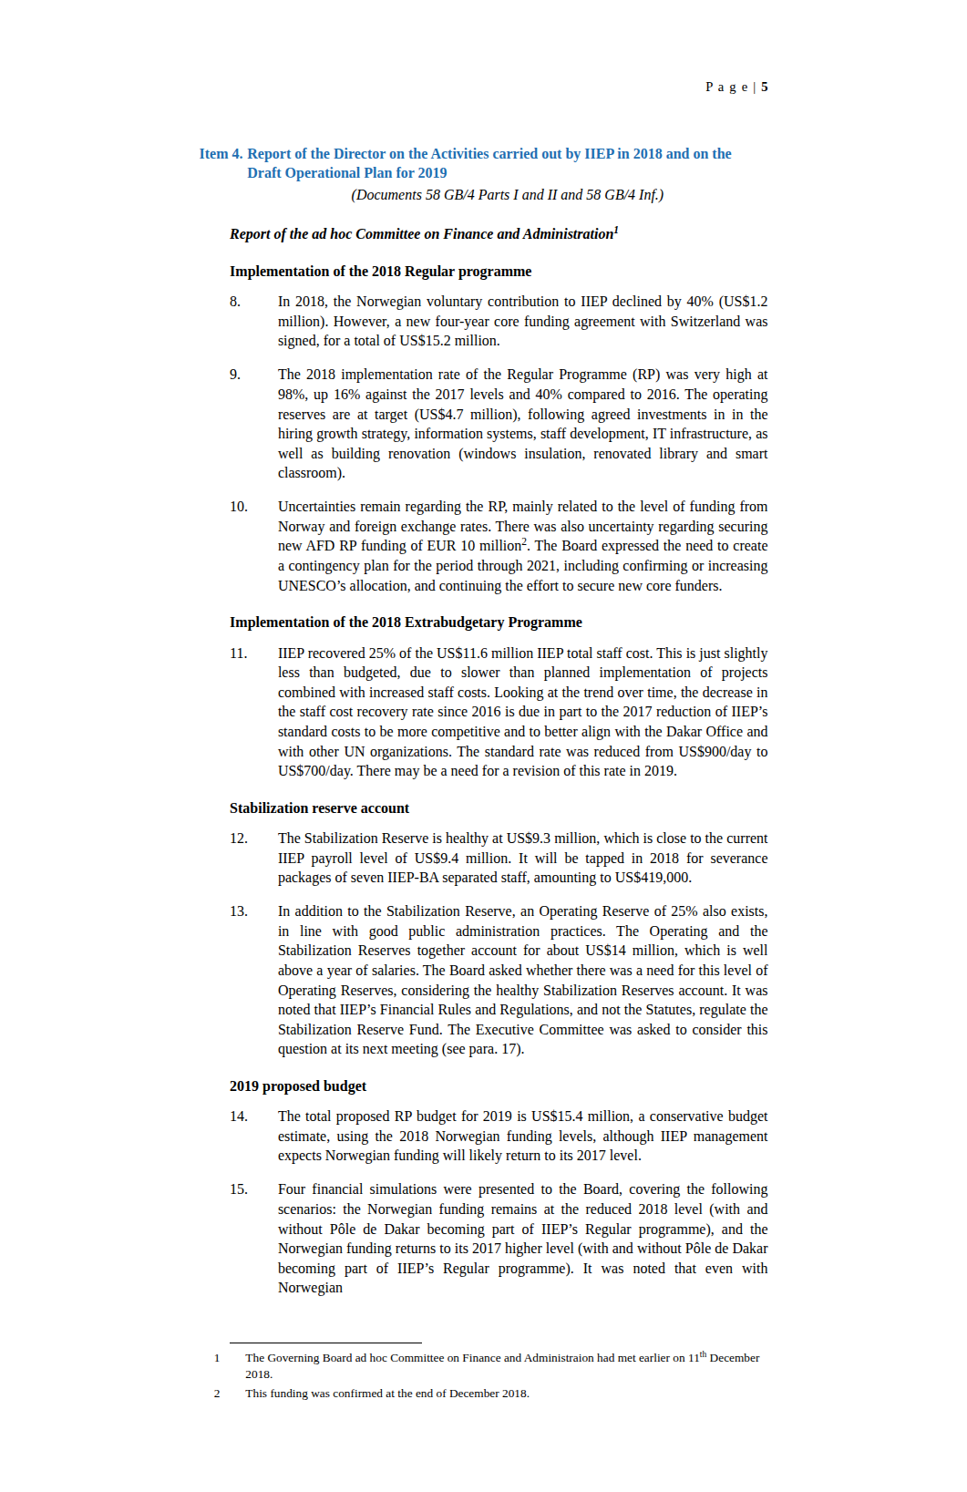P a g e | 5
Item 4. Report of the Director on the Activities carried out by IIEP in 2018 and on the Draft Operational Plan for 2019
(Documents 58 GB/4 Parts I and II and 58 GB/4 Inf.)
Report of the ad hoc Committee on Finance and Administration1
Implementation of the 2018 Regular programme
8. In 2018, the Norwegian voluntary contribution to IIEP declined by 40% (US$1.2 million). However, a new four-year core funding agreement with Switzerland was signed, for a total of US$15.2 million.
9. The 2018 implementation rate of the Regular Programme (RP) was very high at 98%, up 16% against the 2017 levels and 40% compared to 2016. The operating reserves are at target (US$4.7 million), following agreed investments in in the hiring growth strategy, information systems, staff development, IT infrastructure, as well as building renovation (windows insulation, renovated library and smart classroom).
10. Uncertainties remain regarding the RP, mainly related to the level of funding from Norway and foreign exchange rates. There was also uncertainty regarding securing new AFD RP funding of EUR 10 million2. The Board expressed the need to create a contingency plan for the period through 2021, including confirming or increasing UNESCO’s allocation, and continuing the effort to secure new core funders.
Implementation of the 2018 Extrabudgetary Programme
11. IIEP recovered 25% of the US$11.6 million IIEP total staff cost. This is just slightly less than budgeted, due to slower than planned implementation of projects combined with increased staff costs. Looking at the trend over time, the decrease in the staff cost recovery rate since 2016 is due in part to the 2017 reduction of IIEP’s standard costs to be more competitive and to better align with the Dakar Office and with other UN organizations. The standard rate was reduced from US$900/day to US$700/day. There may be a need for a revision of this rate in 2019.
Stabilization reserve account
12. The Stabilization Reserve is healthy at US$9.3 million, which is close to the current IIEP payroll level of US$9.4 million. It will be tapped in 2018 for severance packages of seven IIEP-BA separated staff, amounting to US$419,000.
13. In addition to the Stabilization Reserve, an Operating Reserve of 25% also exists, in line with good public administration practices. The Operating and the Stabilization Reserves together account for about US$14 million, which is well above a year of salaries. The Board asked whether there was a need for this level of Operating Reserves, considering the healthy Stabilization Reserves account. It was noted that IIEP’s Financial Rules and Regulations, and not the Statutes, regulate the Stabilization Reserve Fund. The Executive Committee was asked to consider this question at its next meeting (see para. 17).
2019 proposed budget
14. The total proposed RP budget for 2019 is US$15.4 million, a conservative budget estimate, using the 2018 Norwegian funding levels, although IIEP management expects Norwegian funding will likely return to its 2017 level.
15. Four financial simulations were presented to the Board, covering the following scenarios: the Norwegian funding remains at the reduced 2018 level (with and without Pôle de Dakar becoming part of IIEP’s Regular programme), and the Norwegian funding returns to its 2017 higher level (with and without Pôle de Dakar becoming part of IIEP’s Regular programme). It was noted that even with Norwegian
1 The Governing Board ad hoc Committee on Finance and Administraion had met earlier on 11th December 2018.
2 This funding was confirmed at the end of December 2018.